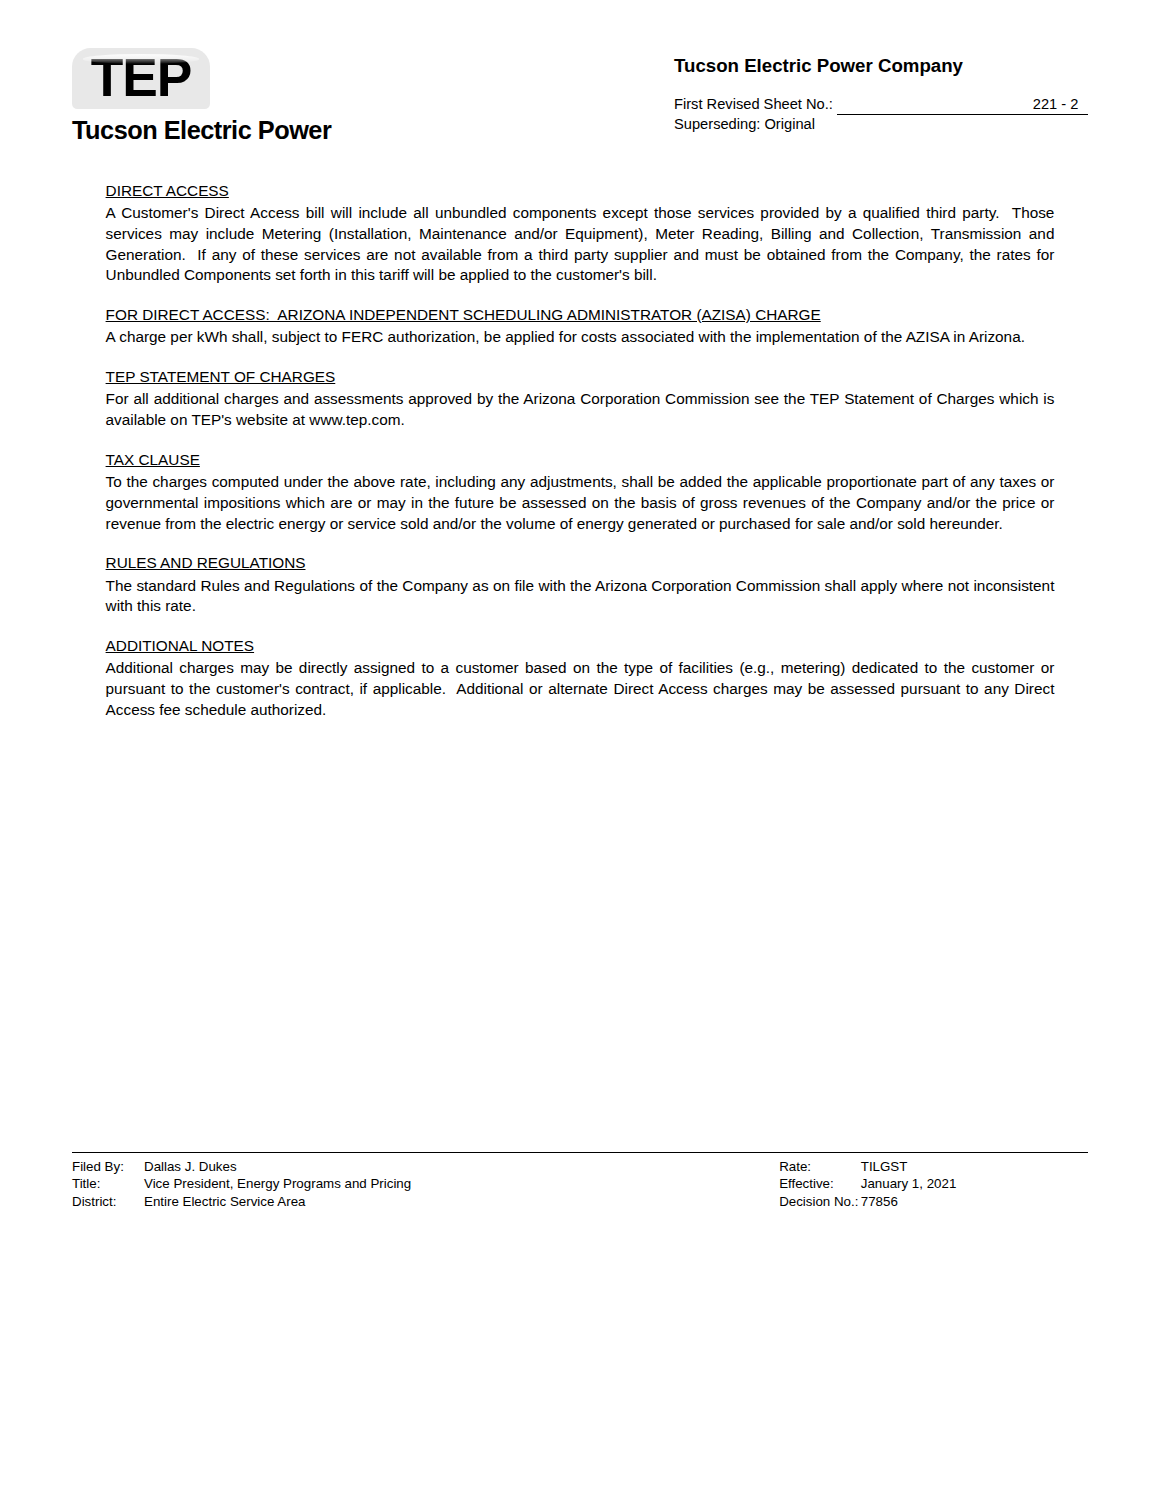TEP
Tucson Electric Power
Tucson Electric Power Company
First Revised Sheet No.: 221 - 2
Superseding: Original
DIRECT ACCESS
A Customer's Direct Access bill will include all unbundled components except those services provided by a qualified third party. Those services may include Metering (Installation, Maintenance and/or Equipment), Meter Reading, Billing and Collection, Transmission and Generation. If any of these services are not available from a third party supplier and must be obtained from the Company, the rates for Unbundled Components set forth in this tariff will be applied to the customer's bill.
FOR DIRECT ACCESS: ARIZONA INDEPENDENT SCHEDULING ADMINISTRATOR (AZISA) CHARGE
A charge per kWh shall, subject to FERC authorization, be applied for costs associated with the implementation of the AZISA in Arizona.
TEP STATEMENT OF CHARGES
For all additional charges and assessments approved by the Arizona Corporation Commission see the TEP Statement of Charges which is available on TEP's website at www.tep.com.
TAX CLAUSE
To the charges computed under the above rate, including any adjustments, shall be added the applicable proportionate part of any taxes or governmental impositions which are or may in the future be assessed on the basis of gross revenues of the Company and/or the price or revenue from the electric energy or service sold and/or the volume of energy generated or purchased for sale and/or sold hereunder.
RULES AND REGULATIONS
The standard Rules and Regulations of the Company as on file with the Arizona Corporation Commission shall apply where not inconsistent with this rate.
ADDITIONAL NOTES
Additional charges may be directly assigned to a customer based on the type of facilities (e.g., metering) dedicated to the customer or pursuant to the customer's contract, if applicable. Additional or alternate Direct Access charges may be assessed pursuant to any Direct Access fee schedule authorized.
| Filed By: | Dallas J. Dukes | Rate: | TILGST |
| Title: | Vice President, Energy Programs and Pricing | Effective: | January 1, 2021 |
| District: | Entire Electric Service Area | Decision No.: | 77856 |